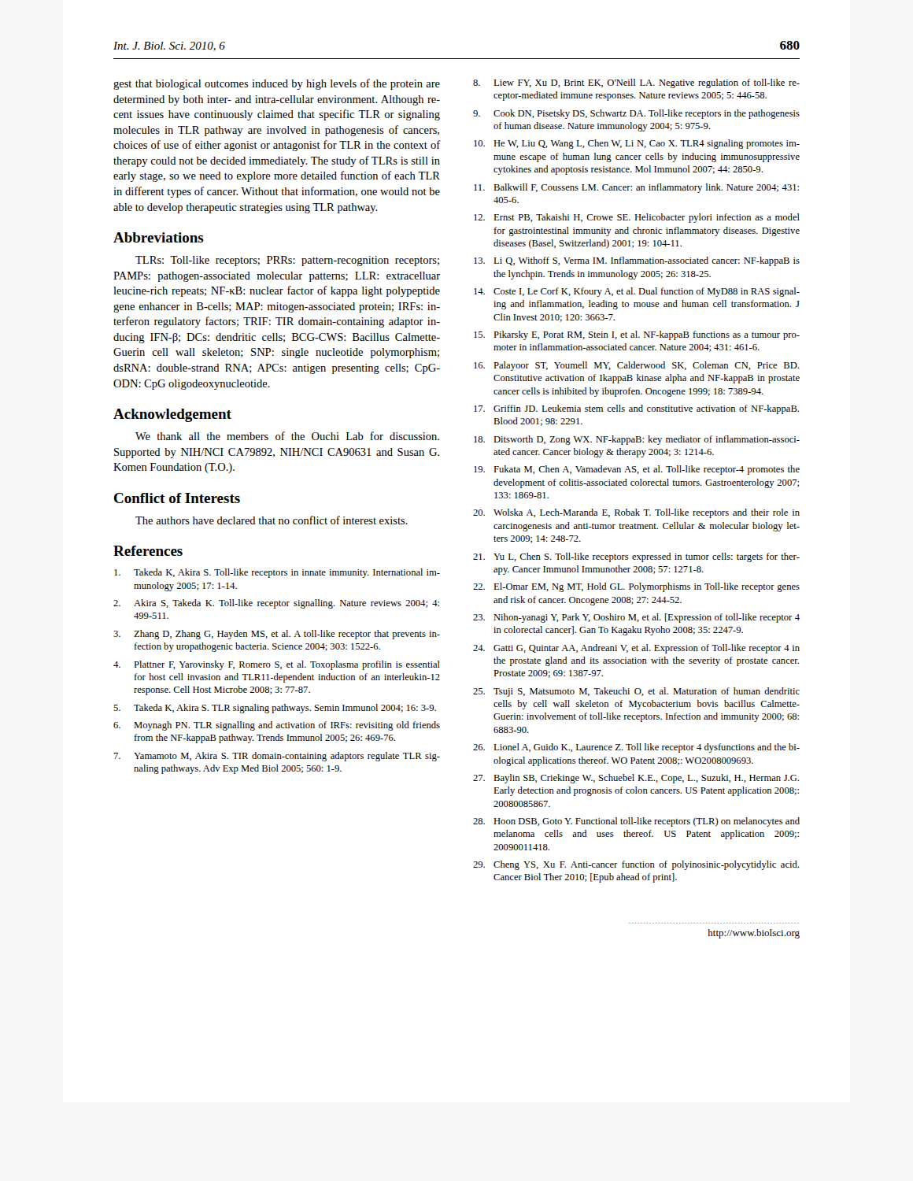Int. J. Biol. Sci. 2010, 6
680
gest that biological outcomes induced by high levels of the protein are determined by both inter- and intra-cellular environment. Although recent issues have continuously claimed that specific TLR or signaling molecules in TLR pathway are involved in pathogenesis of cancers, choices of use of either agonist or antagonist for TLR in the context of therapy could not be decided immediately. The study of TLRs is still in early stage, so we need to explore more detailed function of each TLR in different types of cancer. Without that information, one would not be able to develop therapeutic strategies using TLR pathway.
Abbreviations
TLRs: Toll-like receptors; PRRs: pattern-recognition receptors; PAMPs: pathogen-associated molecular patterns; LLR: extracelluar leucine-rich repeats; NF-κB: nuclear factor of kappa light polypeptide gene enhancer in B-cells; MAP: mitogen-associated protein; IRFs: interferon regulatory factors; TRIF: TIR domain-containing adaptor inducing IFN-β; DCs: dendritic cells; BCG-CWS: Bacillus Calmette-Guerin cell wall skeleton; SNP: single nucleotide polymorphism; dsRNA: double-strand RNA; APCs: antigen presenting cells; CpG-ODN: CpG oligodeoxynucleotide.
Acknowledgement
We thank all the members of the Ouchi Lab for discussion. Supported by NIH/NCI CA79892, NIH/NCI CA90631 and Susan G. Komen Foundation (T.O.).
Conflict of Interests
The authors have declared that no conflict of interest exists.
References
Takeda K, Akira S. Toll-like receptors in innate immunity. International immunology 2005; 17: 1-14.
Akira S, Takeda K. Toll-like receptor signalling. Nature reviews 2004; 4: 499-511.
Zhang D, Zhang G, Hayden MS, et al. A toll-like receptor that prevents infection by uropathogenic bacteria. Science 2004; 303: 1522-6.
Plattner F, Yarovinsky F, Romero S, et al. Toxoplasma profilin is essential for host cell invasion and TLR11-dependent induction of an interleukin-12 response. Cell Host Microbe 2008; 3: 77-87.
Takeda K, Akira S. TLR signaling pathways. Semin Immunol 2004; 16: 3-9.
Moynagh PN. TLR signalling and activation of IRFs: revisiting old friends from the NF-kappaB pathway. Trends Immunol 2005; 26: 469-76.
Yamamoto M, Akira S. TIR domain-containing adaptors regulate TLR signaling pathways. Adv Exp Med Biol 2005; 560: 1-9.
Liew FY, Xu D, Brint EK, O'Neill LA. Negative regulation of toll-like receptor-mediated immune responses. Nature reviews 2005; 5: 446-58.
Cook DN, Pisetsky DS, Schwartz DA. Toll-like receptors in the pathogenesis of human disease. Nature immunology 2004; 5: 975-9.
He W, Liu Q, Wang L, Chen W, Li N, Cao X. TLR4 signaling promotes immune escape of human lung cancer cells by inducing immunosuppressive cytokines and apoptosis resistance. Mol Immunol 2007; 44: 2850-9.
Balkwill F, Coussens LM. Cancer: an inflammatory link. Nature 2004; 431: 405-6.
Ernst PB, Takaishi H, Crowe SE. Helicobacter pylori infection as a model for gastrointestinal immunity and chronic inflammatory diseases. Digestive diseases (Basel, Switzerland) 2001; 19: 104-11.
Li Q, Withoff S, Verma IM. Inflammation-associated cancer: NF-kappaB is the lynchpin. Trends in immunology 2005; 26: 318-25.
Coste I, Le Corf K, Kfoury A, et al. Dual function of MyD88 in RAS signaling and inflammation, leading to mouse and human cell transformation. J Clin Invest 2010; 120: 3663-7.
Pikarsky E, Porat RM, Stein I, et al. NF-kappaB functions as a tumour promoter in inflammation-associated cancer. Nature 2004; 431: 461-6.
Palayoor ST, Youmell MY, Calderwood SK, Coleman CN, Price BD. Constitutive activation of IkappaB kinase alpha and NF-kappaB in prostate cancer cells is inhibited by ibuprofen. Oncogene 1999; 18: 7389-94.
Griffin JD. Leukemia stem cells and constitutive activation of NF-kappaB. Blood 2001; 98: 2291.
Ditsworth D, Zong WX. NF-kappaB: key mediator of inflammation-associated cancer. Cancer biology & therapy 2004; 3: 1214-6.
Fukata M, Chen A, Vamadevan AS, et al. Toll-like receptor-4 promotes the development of colitis-associated colorectal tumors. Gastroenterology 2007; 133: 1869-81.
Wolska A, Lech-Maranda E, Robak T. Toll-like receptors and their role in carcinogenesis and anti-tumor treatment. Cellular & molecular biology letters 2009; 14: 248-72.
Yu L, Chen S. Toll-like receptors expressed in tumor cells: targets for therapy. Cancer Immunol Immunother 2008; 57: 1271-8.
El-Omar EM, Ng MT, Hold GL. Polymorphisms in Toll-like receptor genes and risk of cancer. Oncogene 2008; 27: 244-52.
Nihon-yanagi Y, Park Y, Ooshiro M, et al. [Expression of toll-like receptor 4 in colorectal cancer]. Gan To Kagaku Ryoho 2008; 35: 2247-9.
Gatti G, Quintar AA, Andreani V, et al. Expression of Toll-like receptor 4 in the prostate gland and its association with the severity of prostate cancer. Prostate 2009; 69: 1387-97.
Tsuji S, Matsumoto M, Takeuchi O, et al. Maturation of human dendritic cells by cell wall skeleton of Mycobacterium bovis bacillus Calmette-Guerin: involvement of toll-like receptors. Infection and immunity 2000; 68: 6883-90.
Lionel A, Guido K., Laurence Z. Toll like receptor 4 dysfunctions and the biological applications thereof. WO Patent 2008;: WO2008009693.
Baylin SB, Criekinge W., Schuebel K.E., Cope, L., Suzuki, H., Herman J.G. Early detection and prognosis of colon cancers. US Patent application 2008;: 20080085867.
Hoon DSB, Goto Y. Functional toll-like receptors (TLR) on melanocytes and melanoma cells and uses thereof. US Patent application 2009;: 20090011418.
Cheng YS, Xu F. Anti-cancer function of polyinosinic-polycytidylic acid. Cancer Biol Ther 2010; [Epub ahead of print].
.......................................................... http://www.biolsci.org